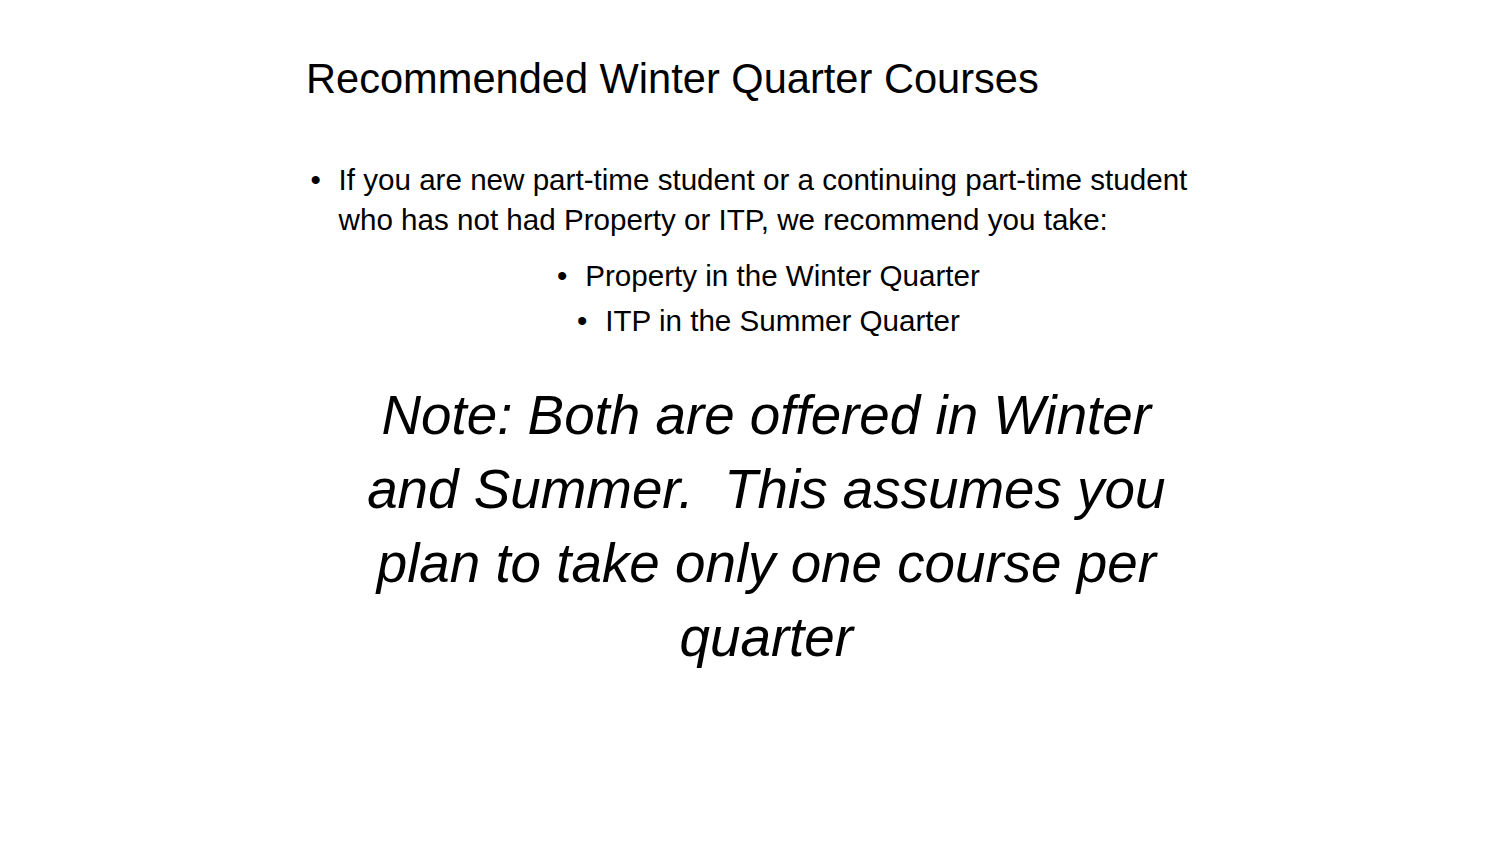Recommended Winter Quarter Courses
If you are new part-time student or a continuing part-time student who has not had Property or ITP, we recommend you take:
Property in the Winter Quarter
ITP in the Summer Quarter
Note: Both are offered in Winter and Summer. This assumes you plan to take only one course per quarter